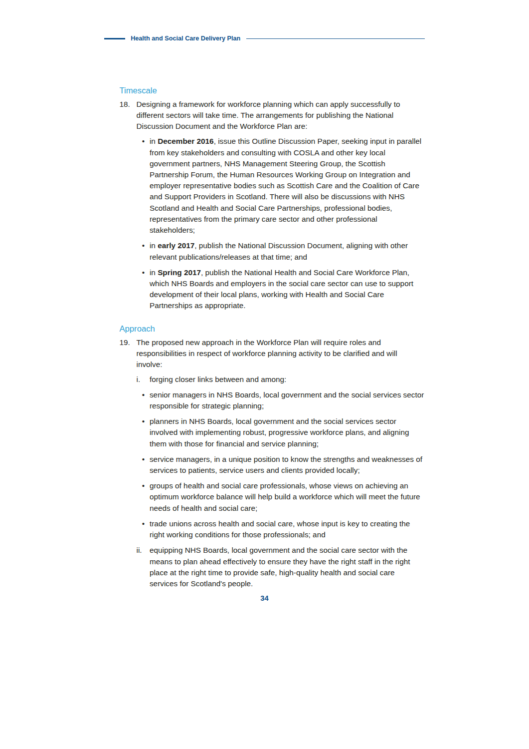Health and Social Care Delivery Plan
Timescale
18.
Designing a framework for workforce planning which can apply successfully to different sectors will take time. The arrangements for publishing the National Discussion Document and the Workforce Plan are:
•
in December 2016, issue this Outline Discussion Paper, seeking input in parallel from key stakeholders and consulting with COSLA and other key local government partners, NHS Management Steering Group, the Scottish Partnership Forum, the Human Resources Working Group on Integration and employer representative bodies such as Scottish Care and the Coalition of Care and Support Providers in Scotland. There will also be discussions with NHS Scotland and Health and Social Care Partnerships, professional bodies, representatives from the primary care sector and other professional stakeholders;
•
in early 2017, publish the National Discussion Document, aligning with other relevant publications/releases at that time; and
•
in Spring 2017, publish the National Health and Social Care Workforce Plan, which NHS Boards and employers in the social care sector can use to support development of their local plans, working with Health and Social Care Partnerships as appropriate.
Approach
19.
The proposed new approach in the Workforce Plan will require roles and responsibilities in respect of workforce planning activity to be clarified and will involve:
i.
forging closer links between and among:
•
senior managers in NHS Boards, local government and the social services sector responsible for strategic planning;
•
planners in NHS Boards, local government and the social services sector involved with implementing robust, progressive workforce plans, and aligning them with those for financial and service planning;
•
service managers, in a unique position to know the strengths and weaknesses of services to patients, service users and clients provided locally;
•
groups of health and social care professionals, whose views on achieving an optimum workforce balance will help build a workforce which will meet the future needs of health and social care;
•
trade unions across health and social care, whose input is key to creating the right working conditions for those professionals; and
ii.
equipping NHS Boards, local government and the social care sector with the means to plan ahead effectively to ensure they have the right staff in the right place at the right time to provide safe, high-quality health and social care services for Scotland's people.
34